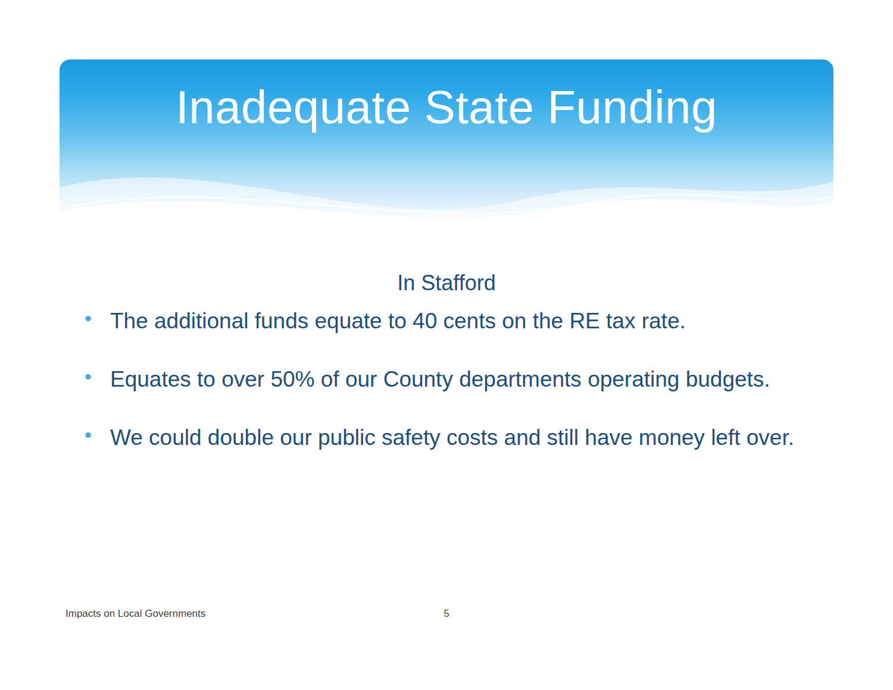Inadequate State Funding
In Stafford
The additional funds equate to 40 cents on the RE tax rate.
Equates to over 50% of our County departments operating budgets.
We could double our public safety costs and still have money left over.
Impacts on Local Governments
5